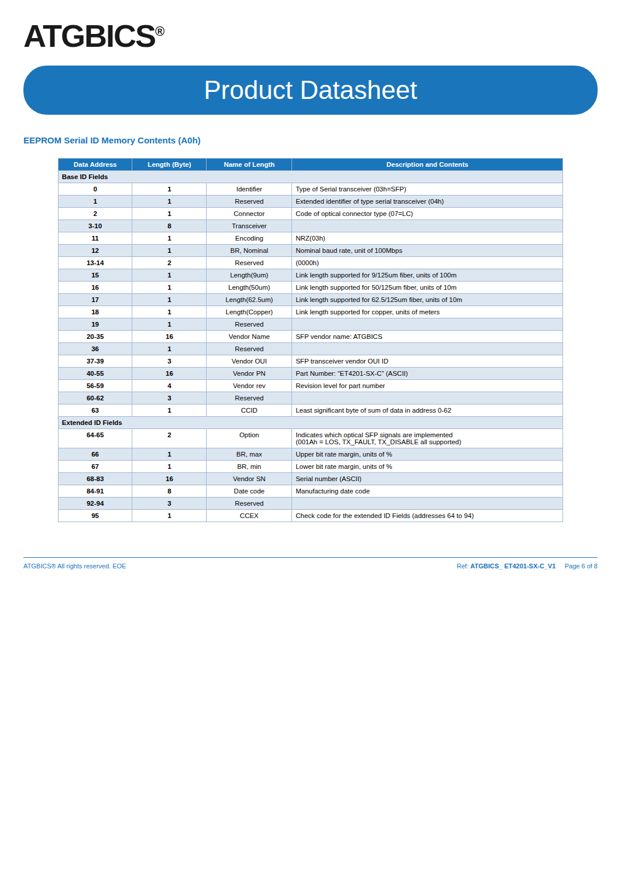ATGBICS®
Product Datasheet
EEPROM Serial ID Memory Contents (A0h)
| Data Address | Length (Byte) | Name of Length | Description and Contents |
| --- | --- | --- | --- |
| Base ID Fields |
| 0 | 1 | Identifier | Type of Serial transceiver (03h=SFP) |
| 1 | 1 | Reserved | Extended identifier of type serial transceiver (04h) |
| 2 | 1 | Connector | Code of optical connector type (07=LC) |
| 3-10 | 8 | Transceiver | |
| 11 | 1 | Encoding | NRZ(03h) |
| 12 | 1 | BR, Nominal | Nominal baud rate, unit of 100Mbps |
| 13-14 | 2 | Reserved | (0000h) |
| 15 | 1 | Length(9um) | Link length supported for 9/125um fiber, units of 100m |
| 16 | 1 | Length(50um) | Link length supported for 50/125um fiber, units of 10m |
| 17 | 1 | Length(62.5um) | Link length supported for 62.5/125um fiber, units of 10m |
| 18 | 1 | Length(Copper) | Link length supported for copper, units of meters |
| 19 | 1 | Reserved | |
| 20-35 | 16 | Vendor Name | SFP vendor name: ATGBICS |
| 36 | 1 | Reserved | |
| 37-39 | 3 | Vendor OUI | SFP transceiver vendor OUI ID |
| 40-55 | 16 | Vendor PN | Part Number: “ET4201-SX-C” (ASCII) |
| 56-59 | 4 | Vendor rev | Revision level for part number |
| 60-62 | 3 | Reserved | |
| 63 | 1 | CCID | Least significant byte of sum of data in address 0-62 |
| Extended ID Fields |
| 64-65 | 2 | Option | Indicates which optical SFP signals are implemented (001Ah = LOS, TX_FAULT, TX_DISABLE all supported) |
| 66 | 1 | BR, max | Upper bit rate margin, units of % |
| 67 | 1 | BR, min | Lower bit rate margin, units of % |
| 68-83 | 16 | Vendor SN | Serial number (ASCII) |
| 84-91 | 8 | Date code | Manufacturing date code |
| 92-94 | 3 | Reserved | |
| 95 | 1 | CCEX | Check code for the extended ID Fields (addresses 64 to 94) |
ATGBICS® All rights reserved. EOE
Ref: ATGBICS_ ET4201-SX-C_V1 Page 6 of 8